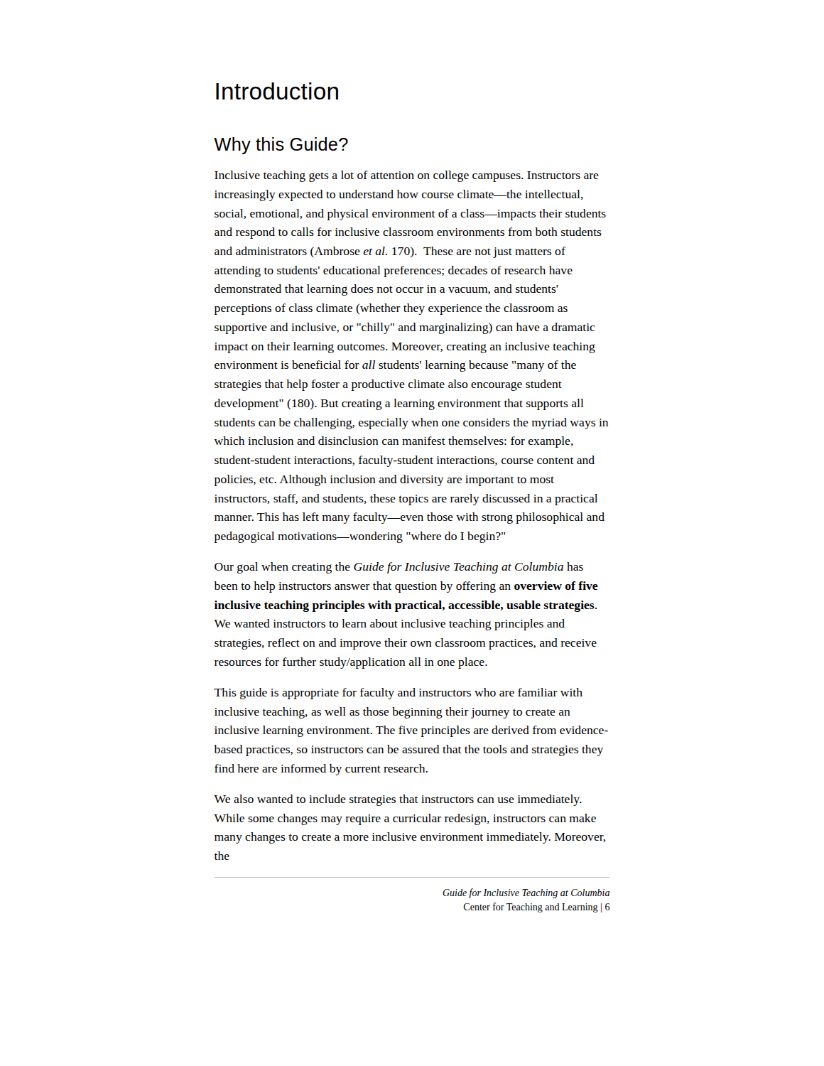Introduction
Why this Guide?
Inclusive teaching gets a lot of attention on college campuses. Instructors are increasingly expected to understand how course climate—the intellectual, social, emotional, and physical environment of a class—impacts their students and respond to calls for inclusive classroom environments from both students and administrators (Ambrose et al. 170). These are not just matters of attending to students' educational preferences; decades of research have demonstrated that learning does not occur in a vacuum, and students' perceptions of class climate (whether they experience the classroom as supportive and inclusive, or "chilly" and marginalizing) can have a dramatic impact on their learning outcomes. Moreover, creating an inclusive teaching environment is beneficial for all students' learning because "many of the strategies that help foster a productive climate also encourage student development" (180). But creating a learning environment that supports all students can be challenging, especially when one considers the myriad ways in which inclusion and disinclusion can manifest themselves: for example, student-student interactions, faculty-student interactions, course content and policies, etc. Although inclusion and diversity are important to most instructors, staff, and students, these topics are rarely discussed in a practical manner. This has left many faculty—even those with strong philosophical and pedagogical motivations—wondering "where do I begin?"
Our goal when creating the Guide for Inclusive Teaching at Columbia has been to help instructors answer that question by offering an overview of five inclusive teaching principles with practical, accessible, usable strategies. We wanted instructors to learn about inclusive teaching principles and strategies, reflect on and improve their own classroom practices, and receive resources for further study/application all in one place.
This guide is appropriate for faculty and instructors who are familiar with inclusive teaching, as well as those beginning their journey to create an inclusive learning environment. The five principles are derived from evidence-based practices, so instructors can be assured that the tools and strategies they find here are informed by current research.
We also wanted to include strategies that instructors can use immediately. While some changes may require a curricular redesign, instructors can make many changes to create a more inclusive environment immediately. Moreover, the
Guide for Inclusive Teaching at Columbia
Center for Teaching and Learning | 6